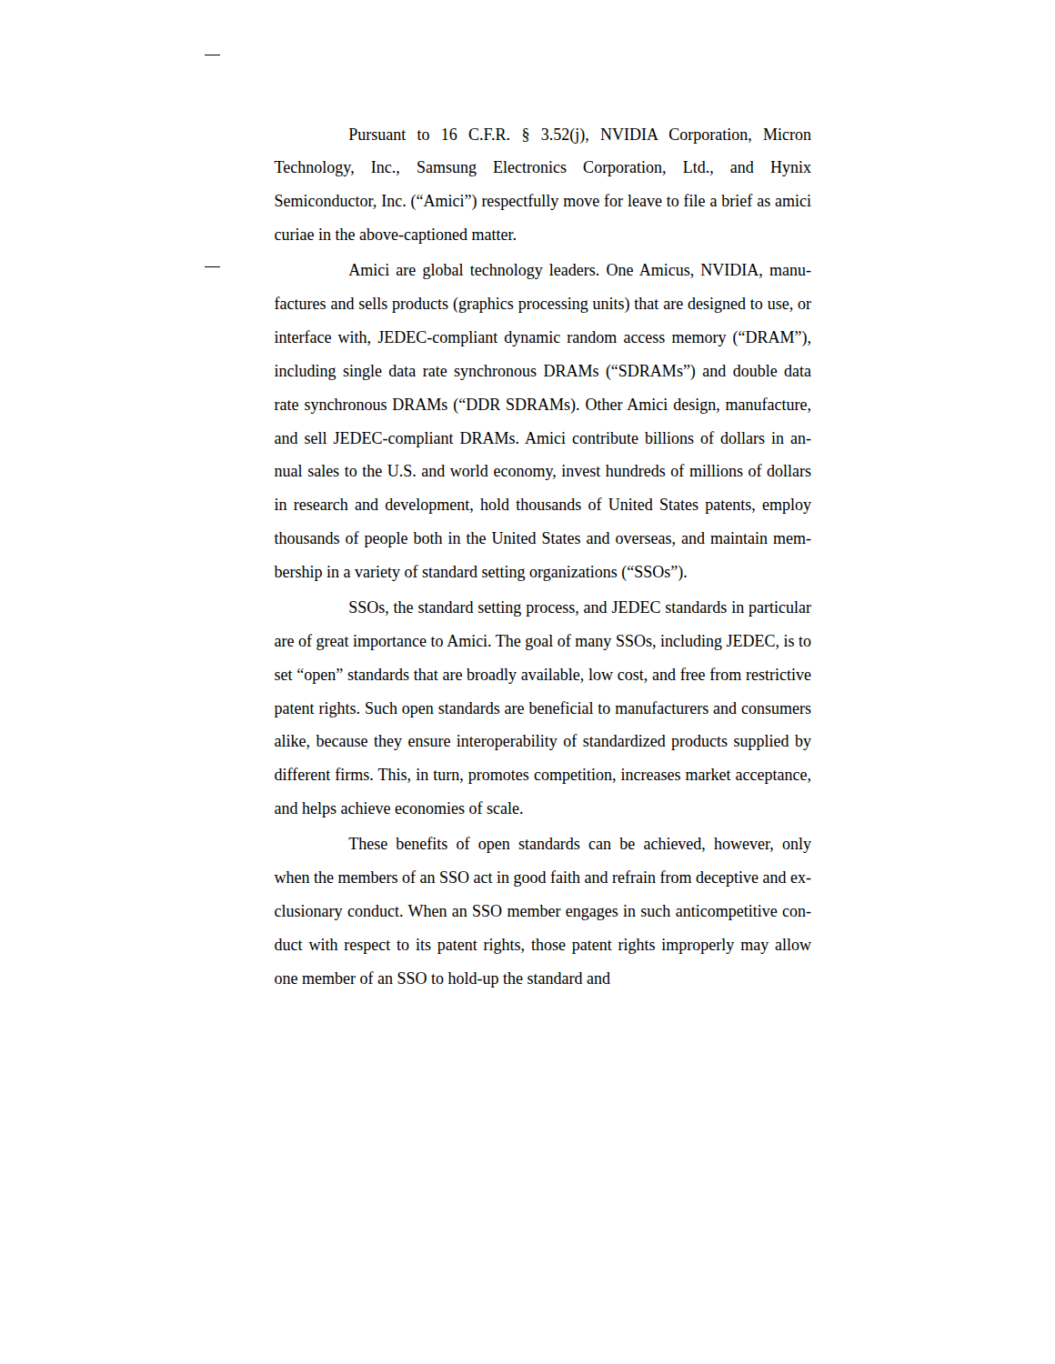Pursuant to 16 C.F.R. § 3.52(j), NVIDIA Corporation, Micron Technology, Inc., Samsung Electronics Corporation, Ltd., and Hynix Semiconductor, Inc. (“Amici”) respectfully move for leave to file a brief as amici curiae in the above-captioned matter.
Amici are global technology leaders. One Amicus, NVIDIA, manufactures and sells products (graphics processing units) that are designed to use, or interface with, JEDEC-compliant dynamic random access memory (“DRAM”), including single data rate synchronous DRAMs (“SDRAMs”) and double data rate synchronous DRAMs (“DDR SDRAMs). Other Amici design, manufacture, and sell JEDEC-compliant DRAMs. Amici contribute billions of dollars in annual sales to the U.S. and world economy, invest hundreds of millions of dollars in research and development, hold thousands of United States patents, employ thousands of people both in the United States and overseas, and maintain membership in a variety of standard setting organizations (“SSOs”).
SSOs, the standard setting process, and JEDEC standards in particular are of great importance to Amici. The goal of many SSOs, including JEDEC, is to set “open” standards that are broadly available, low cost, and free from restrictive patent rights. Such open standards are beneficial to manufacturers and consumers alike, because they ensure interoperability of standardized products supplied by different firms. This, in turn, promotes competition, increases market acceptance, and helps achieve economies of scale.
These benefits of open standards can be achieved, however, only when the members of an SSO act in good faith and refrain from deceptive and exclusionary conduct. When an SSO member engages in such anticompetitive conduct with respect to its patent rights, those patent rights improperly may allow one member of an SSO to hold-up the standard and